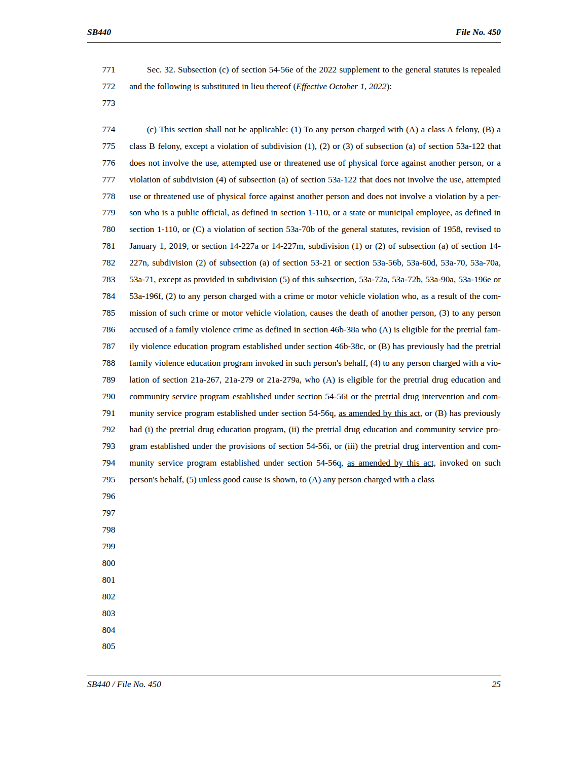SB440 File No. 450
771 772 773 Sec. 32. Subsection (c) of section 54-56e of the 2022 supplement to the general statutes is repealed and the following is substituted in lieu thereof (Effective October 1, 2022):
774 775 776 777 778 779 780 781 782 783 784 785 786 787 788 789 790 791 792 793 794 795 796 797 798 799 800 801 802 803 804 805 (c) This section shall not be applicable: (1) To any person charged with (A) a class A felony, (B) a class B felony, except a violation of subdivision (1), (2) or (3) of subsection (a) of section 53a-122 that does not involve the use, attempted use or threatened use of physical force against another person, or a violation of subdivision (4) of subsection (a) of section 53a-122 that does not involve the use, attempted use or threatened use of physical force against another person and does not involve a violation by a person who is a public official, as defined in section 1-110, or a state or municipal employee, as defined in section 1-110, or (C) a violation of section 53a-70b of the general statutes, revision of 1958, revised to January 1, 2019, or section 14-227a or 14-227m, subdivision (1) or (2) of subsection (a) of section 14-227n, subdivision (2) of subsection (a) of section 53-21 or section 53a-56b, 53a-60d, 53a-70, 53a-70a, 53a-71, except as provided in subdivision (5) of this subsection, 53a-72a, 53a-72b, 53a-90a, 53a-196e or 53a-196f, (2) to any person charged with a crime or motor vehicle violation who, as a result of the commission of such crime or motor vehicle violation, causes the death of another person, (3) to any person accused of a family violence crime as defined in section 46b-38a who (A) is eligible for the pretrial family violence education program established under section 46b-38c, or (B) has previously had the pretrial family violence education program invoked in such person's behalf, (4) to any person charged with a violation of section 21a-267, 21a-279 or 21a-279a, who (A) is eligible for the pretrial drug education and community service program established under section 54-56i or the pretrial drug intervention and community service program established under section 54-56q, as amended by this act, or (B) has previously had (i) the pretrial drug education program, (ii) the pretrial drug education and community service program established under the provisions of section 54-56i, or (iii) the pretrial drug intervention and community service program established under section 54-56q, as amended by this act, invoked on such person's behalf, (5) unless good cause is shown, to (A) any person charged with a class
SB440 / File No. 450 25